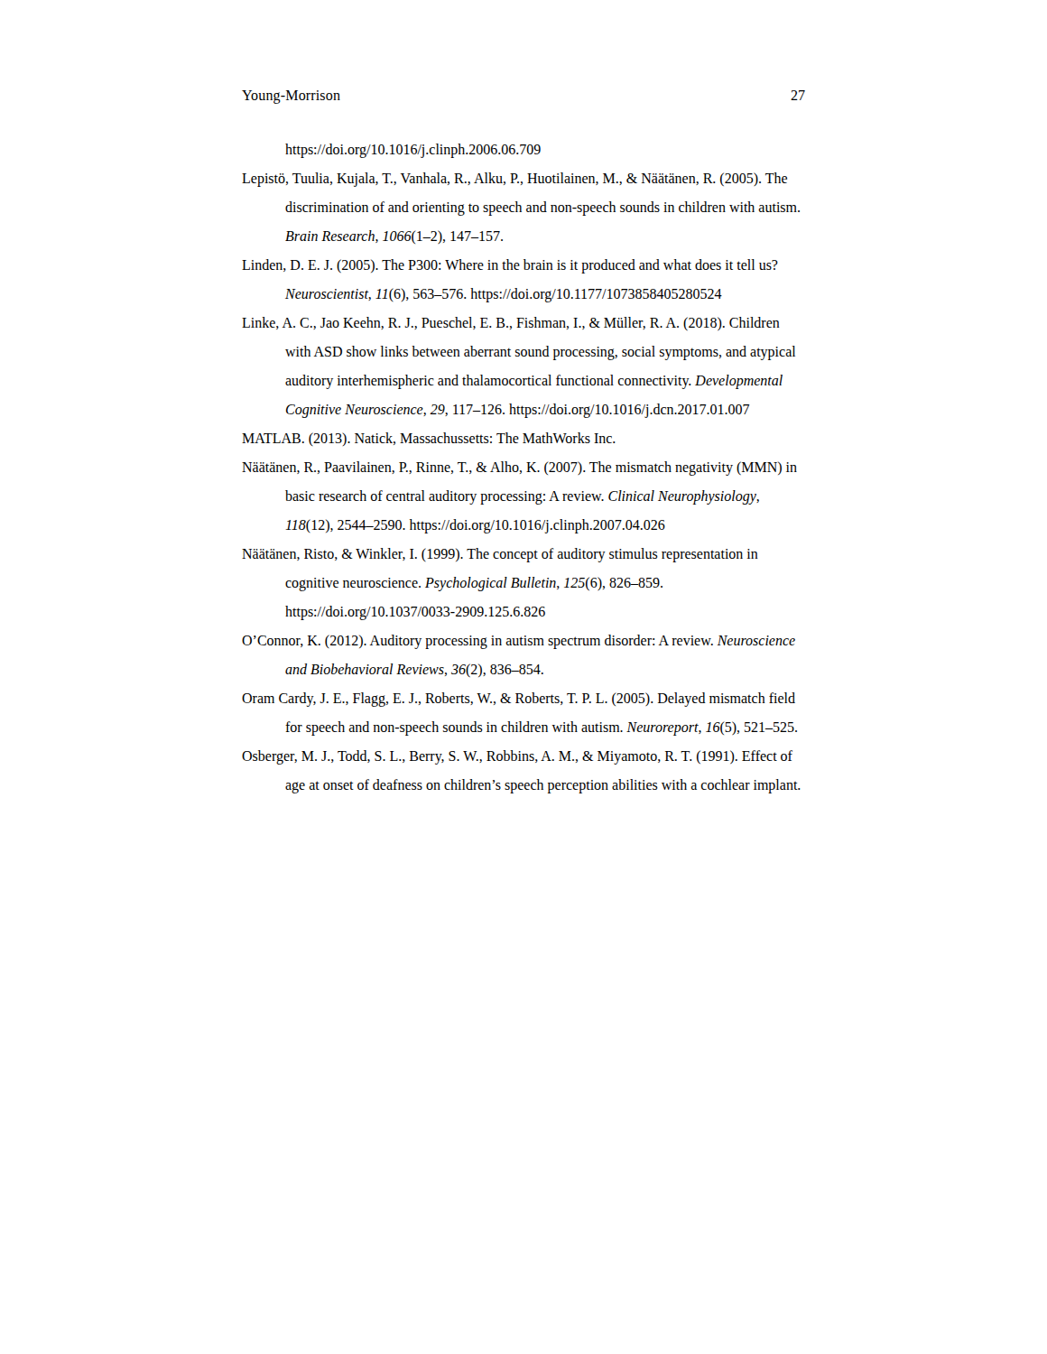Young-Morrison 27
https://doi.org/10.1016/j.clinph.2006.06.709
Lepistö, Tuulia, Kujala, T., Vanhala, R., Alku, P., Huotilainen, M., & Näätänen, R. (2005). The discrimination of and orienting to speech and non-speech sounds in children with autism. Brain Research, 1066(1–2), 147–157.
Linden, D. E. J. (2005). The P300: Where in the brain is it produced and what does it tell us? Neuroscientist, 11(6), 563–576. https://doi.org/10.1177/1073858405280524
Linke, A. C., Jao Keehn, R. J., Pueschel, E. B., Fishman, I., & Müller, R. A. (2018). Children with ASD show links between aberrant sound processing, social symptoms, and atypical auditory interhemispheric and thalamocortical functional connectivity. Developmental Cognitive Neuroscience, 29, 117–126. https://doi.org/10.1016/j.dcn.2017.01.007
MATLAB. (2013). Natick, Massachussetts: The MathWorks Inc.
Näätänen, R., Paavilainen, P., Rinne, T., & Alho, K. (2007). The mismatch negativity (MMN) in basic research of central auditory processing: A review. Clinical Neurophysiology, 118(12), 2544–2590. https://doi.org/10.1016/j.clinph.2007.04.026
Näätänen, Risto, & Winkler, I. (1999). The concept of auditory stimulus representation in cognitive neuroscience. Psychological Bulletin, 125(6), 826–859. https://doi.org/10.1037/0033-2909.125.6.826
O’Connor, K. (2012). Auditory processing in autism spectrum disorder: A review. Neuroscience and Biobehavioral Reviews, 36(2), 836–854.
Oram Cardy, J. E., Flagg, E. J., Roberts, W., & Roberts, T. P. L. (2005). Delayed mismatch field for speech and non-speech sounds in children with autism. Neuroreport, 16(5), 521–525.
Osberger, M. J., Todd, S. L., Berry, S. W., Robbins, A. M., & Miyamoto, R. T. (1991). Effect of age at onset of deafness on children’s speech perception abilities with a cochlear implant.